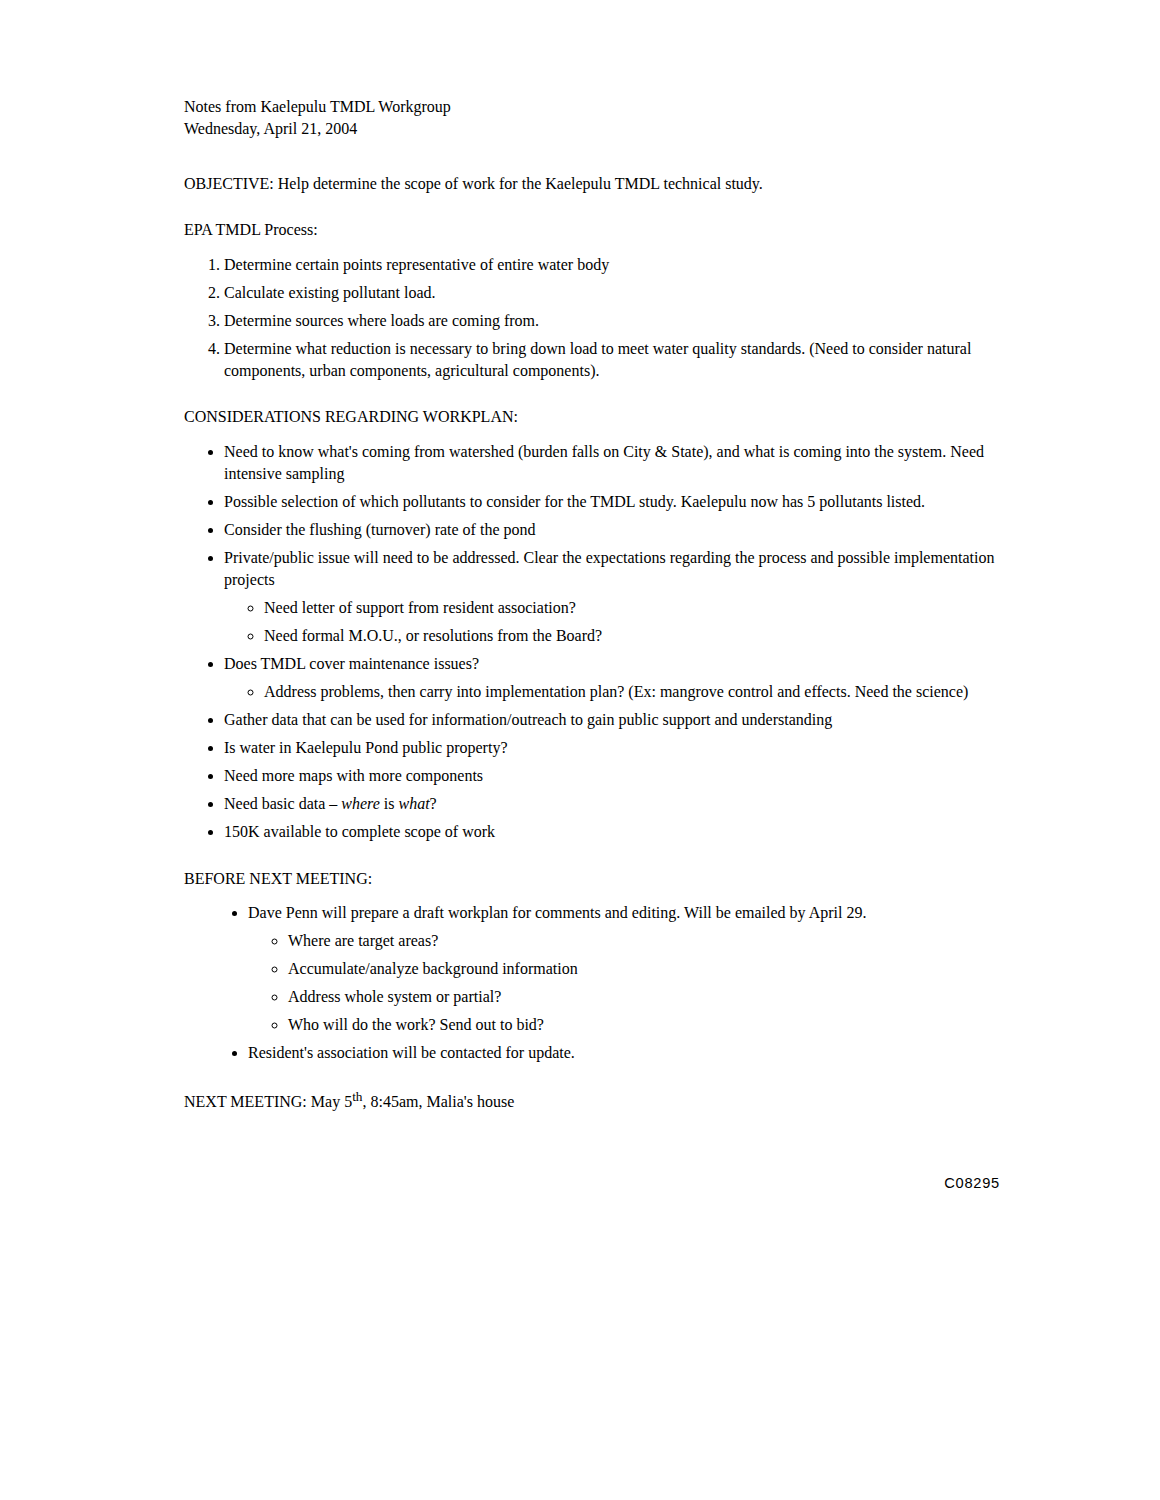Notes from Kaelepulu TMDL Workgroup
Wednesday, April 21, 2004
OBJECTIVE: Help determine the scope of work for the Kaelepulu TMDL technical study.
EPA TMDL Process:
Determine certain points representative of entire water body
Calculate existing pollutant load.
Determine sources where loads are coming from.
Determine what reduction is necessary to bring down load to meet water quality standards. (Need to consider natural components, urban components, agricultural components).
CONSIDERATIONS REGARDING WORKPLAN:
Need to know what's coming from watershed (burden falls on City & State), and what is coming into the system. Need intensive sampling
Possible selection of which pollutants to consider for the TMDL study. Kaelepulu now has 5 pollutants listed.
Consider the flushing (turnover) rate of the pond
Private/public issue will need to be addressed. Clear the expectations regarding the process and possible implementation projects
Need letter of support from resident association?
Need formal M.O.U., or resolutions from the Board?
Does TMDL cover maintenance issues?
Address problems, then carry into implementation plan? (Ex: mangrove control and effects. Need the science)
Gather data that can be used for information/outreach to gain public support and understanding
Is water in Kaelepulu Pond public property?
Need more maps with more components
Need basic data – where is what?
150K available to complete scope of work
BEFORE NEXT MEETING:
Dave Penn will prepare a draft workplan for comments and editing. Will be emailed by April 29.
Where are target areas?
Accumulate/analyze background information
Address whole system or partial?
Who will do the work? Send out to bid?
Resident's association will be contacted for update.
NEXT MEETING: May 5th, 8:45am, Malia's house
C08295